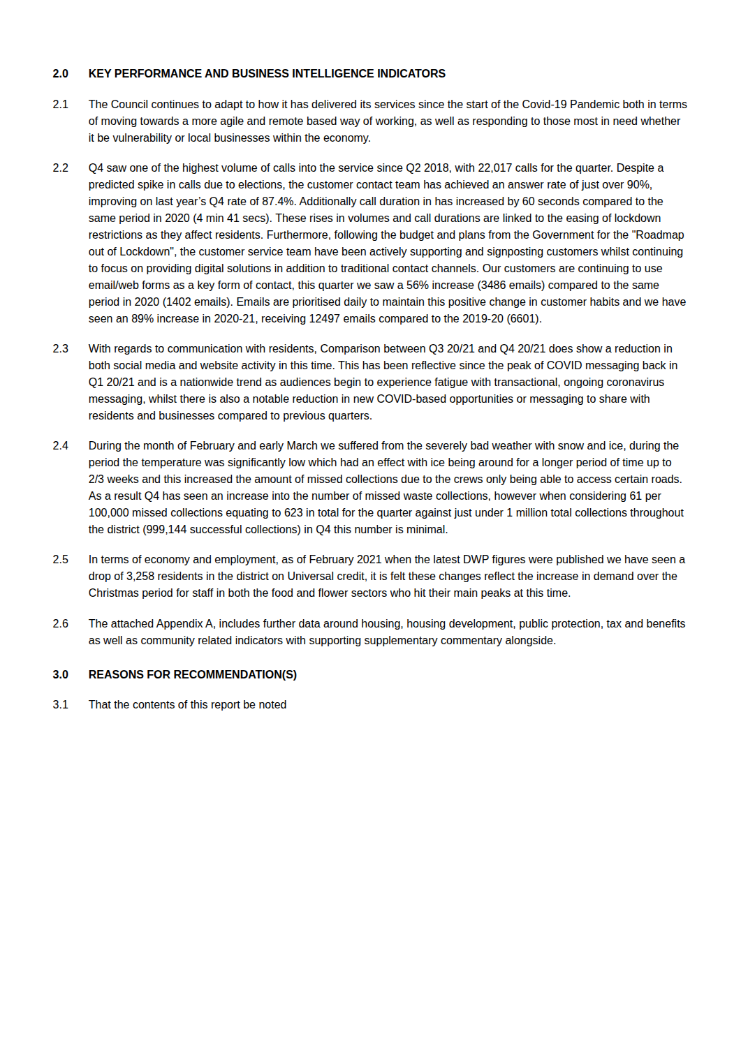2.0 Key Performance and Business Intelligence Indicators
2.1 The Council continues to adapt to how it has delivered its services since the start of the Covid-19 Pandemic both in terms of moving towards a more agile and remote based way of working, as well as responding to those most in need whether it be vulnerability or local businesses within the economy.
2.2 Q4 saw one of the highest volume of calls into the service since Q2 2018, with 22,017 calls for the quarter. Despite a predicted spike in calls due to elections, the customer contact team has achieved an answer rate of just over 90%, improving on last year’s Q4 rate of 87.4%. Additionally call duration in has increased by 60 seconds compared to the same period in 2020 (4 min 41 secs). These rises in volumes and call durations are linked to the easing of lockdown restrictions as they affect residents. Furthermore, following the budget and plans from the Government for the "Roadmap out of Lockdown", the customer service team have been actively supporting and signposting customers whilst continuing to focus on providing digital solutions in addition to traditional contact channels. Our customers are continuing to use email/web forms as a key form of contact, this quarter we saw a 56% increase (3486 emails) compared to the same period in 2020 (1402 emails). Emails are prioritised daily to maintain this positive change in customer habits and we have seen an 89% increase in 2020-21, receiving 12497 emails compared to the 2019-20 (6601).
2.3 With regards to communication with residents, Comparison between Q3 20/21 and Q4 20/21 does show a reduction in both social media and website activity in this time. This has been reflective since the peak of COVID messaging back in Q1 20/21 and is a nationwide trend as audiences begin to experience fatigue with transactional, ongoing coronavirus messaging, whilst there is also a notable reduction in new COVID-based opportunities or messaging to share with residents and businesses compared to previous quarters.
2.4 During the month of February and early March we suffered from the severely bad weather with snow and ice, during the period the temperature was significantly low which had an effect with ice being around for a longer period of time up to 2/3 weeks and this increased the amount of missed collections due to the crews only being able to access certain roads. As a result Q4 has seen an increase into the number of missed waste collections, however when considering 61 per 100,000 missed collections equating to 623 in total for the quarter against just under 1 million total collections throughout the district (999,144 successful collections) in Q4 this number is minimal.
2.5 In terms of economy and employment, as of February 2021 when the latest DWP figures were published we have seen a drop of 3,258 residents in the district on Universal credit, it is felt these changes reflect the increase in demand over the Christmas period for staff in both the food and flower sectors who hit their main peaks at this time.
2.6 The attached Appendix A, includes further data around housing, housing development, public protection, tax and benefits as well as community related indicators with supporting supplementary commentary alongside.
3.0 Reasons for Recommendation(s)
3.1 That the contents of this report be noted